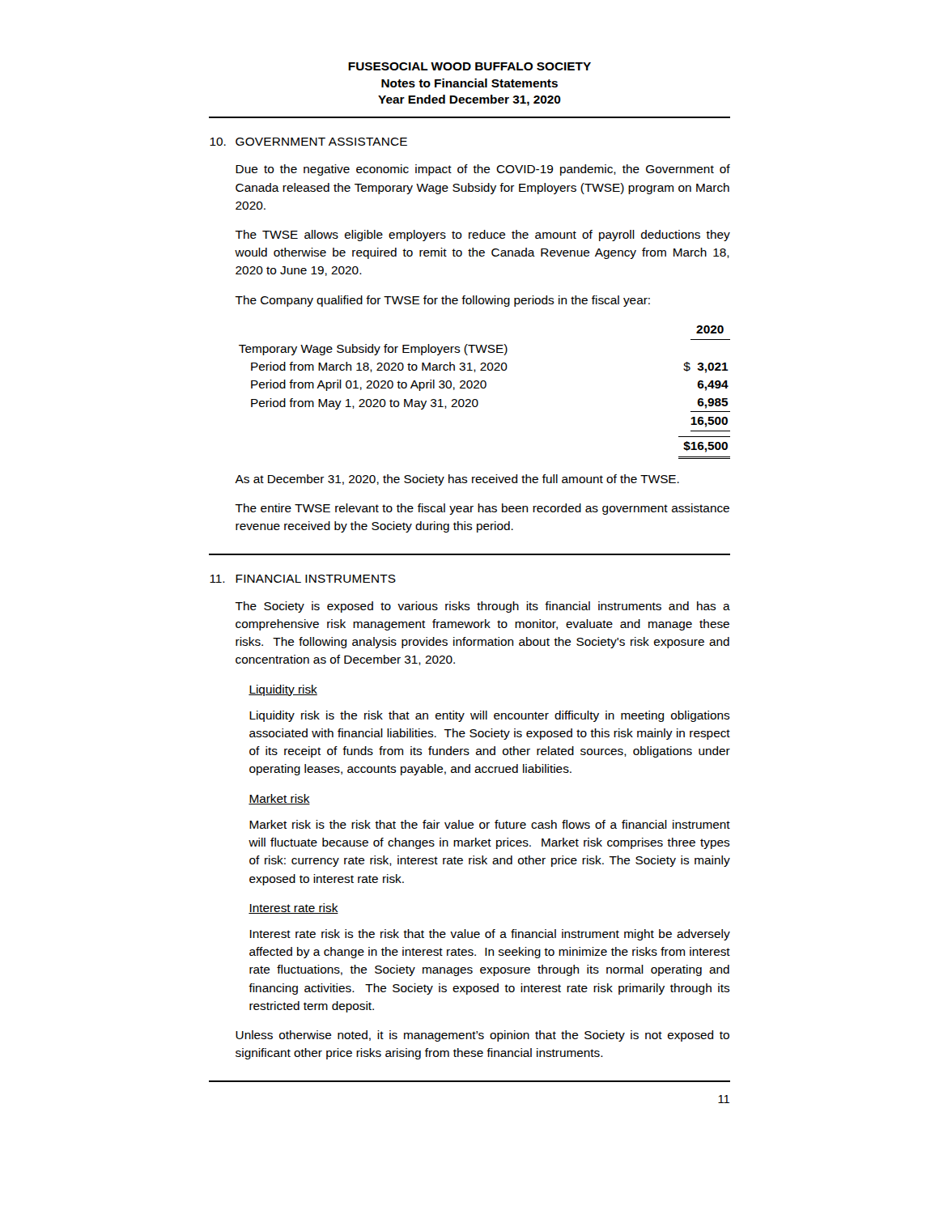FUSESOCIAL WOOD BUFFALO SOCIETY Notes to Financial Statements Year Ended December 31, 2020
10. GOVERNMENT ASSISTANCE
Due to the negative economic impact of the COVID-19 pandemic, the Government of Canada released the Temporary Wage Subsidy for Employers (TWSE) program on March 2020.
The TWSE allows eligible employers to reduce the amount of payroll deductions they would otherwise be required to remit to the Canada Revenue Agency from March 18, 2020 to June 19, 2020.
The Company qualified for TWSE for the following periods in the fiscal year:
| | | | 2020 |
| Temporary Wage Subsidy for Employers (TWSE) | | | |
| Period from March 18, 2020 to March 31, 2020 | | $ | 3,021 |
| Period from April 01, 2020 to April 30, 2020 | | | 6,494 |
| Period from May 1, 2020 to May 31, 2020 | | | 6,985 |
| | | | 16,500 |
| | | $ | 16,500 |
As at December 31, 2020, the Society has received the full amount of the TWSE.
The entire TWSE relevant to the fiscal year has been recorded as government assistance revenue received by the Society during this period.
11. FINANCIAL INSTRUMENTS
The Society is exposed to various risks through its financial instruments and has a comprehensive risk management framework to monitor, evaluate and manage these risks. The following analysis provides information about the Society's risk exposure and concentration as of December 31, 2020.
Liquidity risk
Liquidity risk is the risk that an entity will encounter difficulty in meeting obligations associated with financial liabilities. The Society is exposed to this risk mainly in respect of its receipt of funds from its funders and other related sources, obligations under operating leases, accounts payable, and accrued liabilities.
Market risk
Market risk is the risk that the fair value or future cash flows of a financial instrument will fluctuate because of changes in market prices. Market risk comprises three types of risk: currency rate risk, interest rate risk and other price risk. The Society is mainly exposed to interest rate risk.
Interest rate risk
Interest rate risk is the risk that the value of a financial instrument might be adversely affected by a change in the interest rates. In seeking to minimize the risks from interest rate fluctuations, the Society manages exposure through its normal operating and financing activities. The Society is exposed to interest rate risk primarily through its restricted term deposit.
Unless otherwise noted, it is management’s opinion that the Society is not exposed to significant other price risks arising from these financial instruments.
11